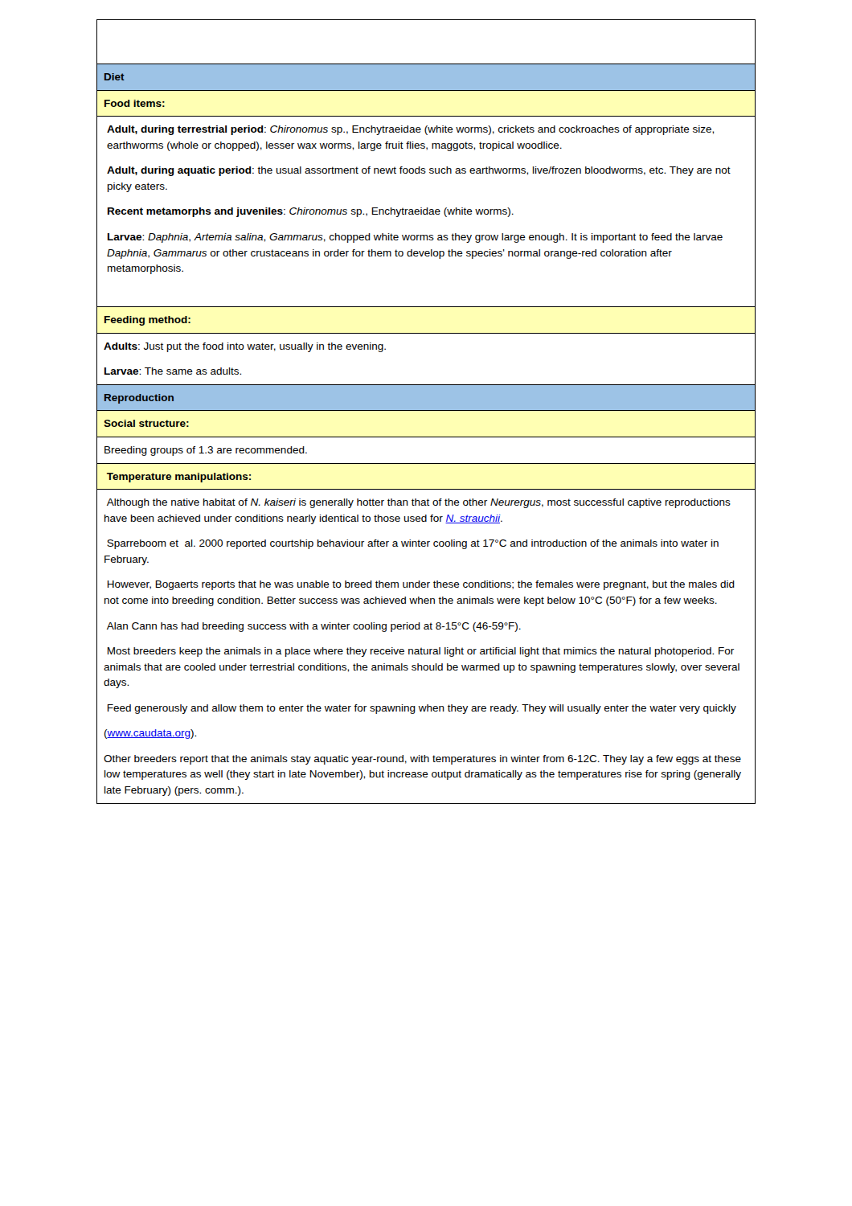| Diet |
| Food items: |
| Adult, during terrestrial period : Chironomus sp., Enchytraeidae (white worms), crickets and cockroaches of appropriate size, earthworms (whole or chopped), lesser wax worms, large fruit flies, maggots, tropical woodlice. Adult, during aquatic period : the usual assortment of newt foods such as earthworms, live/frozen bloodworms, etc. They are not picky eaters. Recent metamorphs and juveniles : Chironomus sp., Enchytraeidae (white worms). Larvae : Daphnia , Artemia salina , Gammarus , chopped white worms as they grow large enough. It is important to feed the larvae Daphnia , Gammarus or other crustaceans in order for them to develop the species' normal orange-red coloration after metamorphosis. |
| Feeding method: |
| Adults : Just put the food into water, usually in the evening. Larvae : The same as adults. |
| Reproduction |
| Social structure: |
| Breeding groups of 1.3 are recommended. |
| Temperature manipulations: |
| Although the native habitat of N. kaiseri is generally hotter than that of the other Neurergus , most successful captive reproductions have been achieved under conditions nearly identical to those used for N. strauchii . Sparreboom et al. 2000 reported courtship behaviour after a winter cooling at 17°C and introduction of the animals into water in February. However, Bogaerts reports that he was unable to breed them under these conditions; the females were pregnant, but the males did not come into breeding condition. Better success was achieved when the animals were kept below 10°C (50°F) for a few weeks. Alan Cann has had breeding success with a winter cooling period at 8-15°C (46-59°F). Most breeders keep the animals in a place where they receive natural light or artificial light that mimics the natural photoperiod. For animals that are cooled under terrestrial conditions, the animals should be warmed up to spawning temperatures slowly, over several days. Feed generously and allow them to enter the water for spawning when they are ready. They will usually enter the water very quickly ( www.caudata.org ). Other breeders report that the animals stay aquatic year-round, with temperatures in winter from 6-12C. They lay a few eggs at these low temperatures as well (they start in late November), but increase output dramatically as the temperatures rise for spring (generally late February) (pers. comm.). |